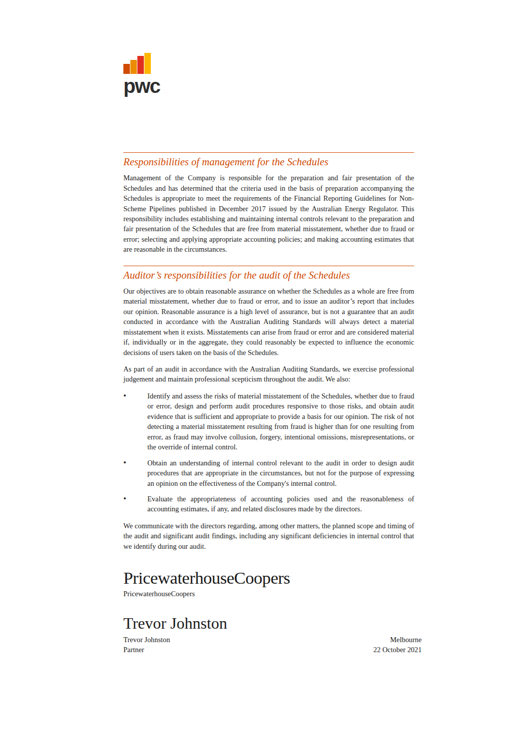pwc
Responsibilities of management for the Schedules
Management of the Company is responsible for the preparation and fair presentation of the Schedules and has determined that the criteria used in the basis of preparation accompanying the Schedules is appropriate to meet the requirements of the Financial Reporting Guidelines for Non-Scheme Pipelines published in December 2017 issued by the Australian Energy Regulator. This responsibility includes establishing and maintaining internal controls relevant to the preparation and fair presentation of the Schedules that are free from material misstatement, whether due to fraud or error; selecting and applying appropriate accounting policies; and making accounting estimates that are reasonable in the circumstances.
Auditor’s responsibilities for the audit of the Schedules
Our objectives are to obtain reasonable assurance on whether the Schedules as a whole are free from material misstatement, whether due to fraud or error, and to issue an auditor’s report that includes our opinion. Reasonable assurance is a high level of assurance, but is not a guarantee that an audit conducted in accordance with the Australian Auditing Standards will always detect a material misstatement when it exists. Misstatements can arise from fraud or error and are considered material if, individually or in the aggregate, they could reasonably be expected to influence the economic decisions of users taken on the basis of the Schedules.
As part of an audit in accordance with the Australian Auditing Standards, we exercise professional judgement and maintain professional scepticism throughout the audit. We also:
Identify and assess the risks of material misstatement of the Schedules, whether due to fraud or error, design and perform audit procedures responsive to those risks, and obtain audit evidence that is sufficient and appropriate to provide a basis for our opinion. The risk of not detecting a material misstatement resulting from fraud is higher than for one resulting from error, as fraud may involve collusion, forgery, intentional omissions, misrepresentations, or the override of internal control.
Obtain an understanding of internal control relevant to the audit in order to design audit procedures that are appropriate in the circumstances, but not for the purpose of expressing an opinion on the effectiveness of the Company's internal control.
Evaluate the appropriateness of accounting policies used and the reasonableness of accounting estimates, if any, and related disclosures made by the directors.
We communicate with the directors regarding, among other matters, the planned scope and timing of the audit and significant audit findings, including any significant deficiencies in internal control that we identify during our audit.
PricewaterhouseCoopers
PricewaterhouseCoopers
Trevor Johnston
Trevor Johnston
Partner
Melbourne
22 October 2021